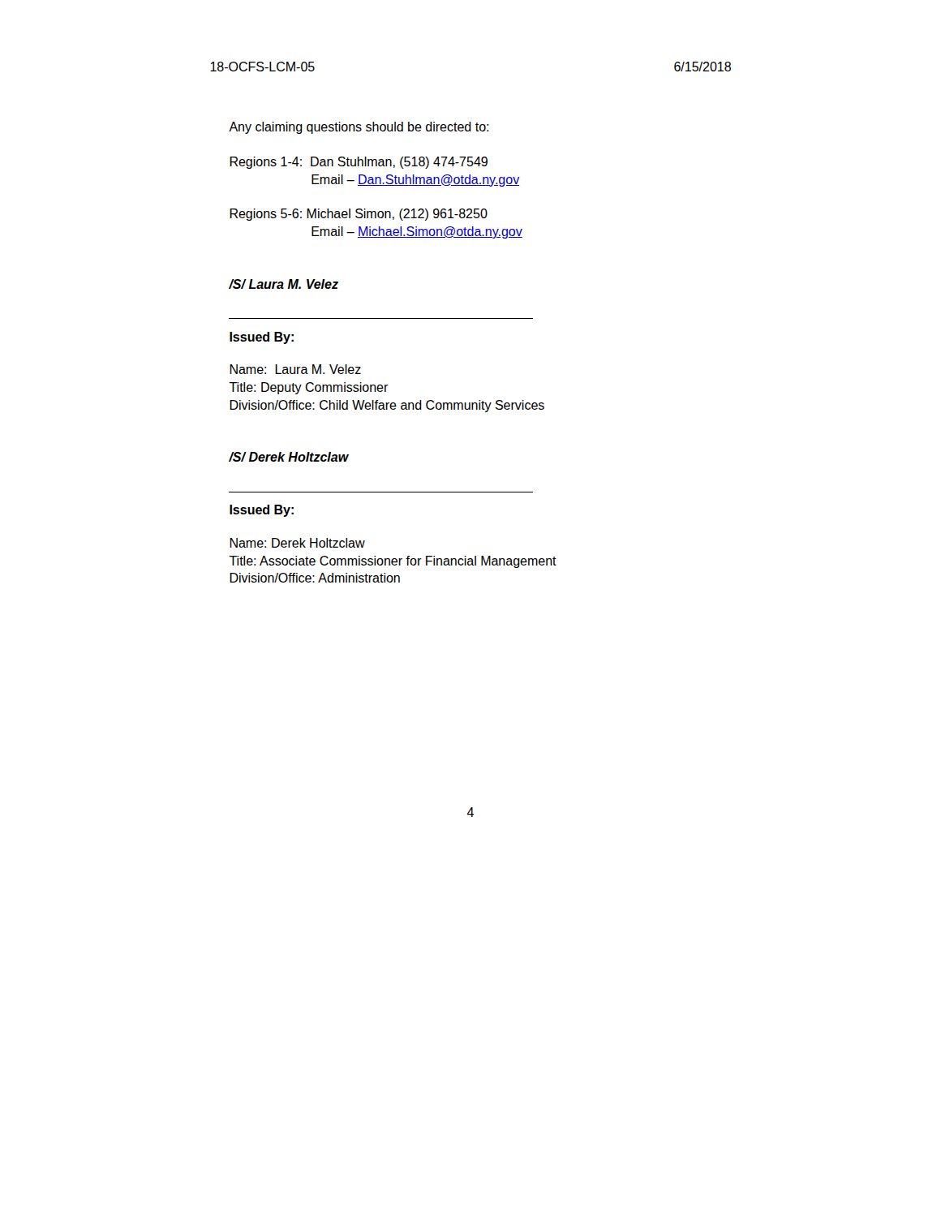18-OCFS-LCM-05
6/15/2018
Any claiming questions should be directed to:
Regions 1-4: Dan Stuhlman, (518) 474-7549
Email – Dan.Stuhlman@otda.ny.gov
Regions 5-6: Michael Simon, (212) 961-8250
Email – Michael.Simon@otda.ny.gov
/S/ Laura M. Velez
Issued By:
Name: Laura M. Velez
Title: Deputy Commissioner
Division/Office: Child Welfare and Community Services
/S/ Derek Holtzclaw
Issued By:
Name: Derek Holtzclaw
Title: Associate Commissioner for Financial Management
Division/Office: Administration
4